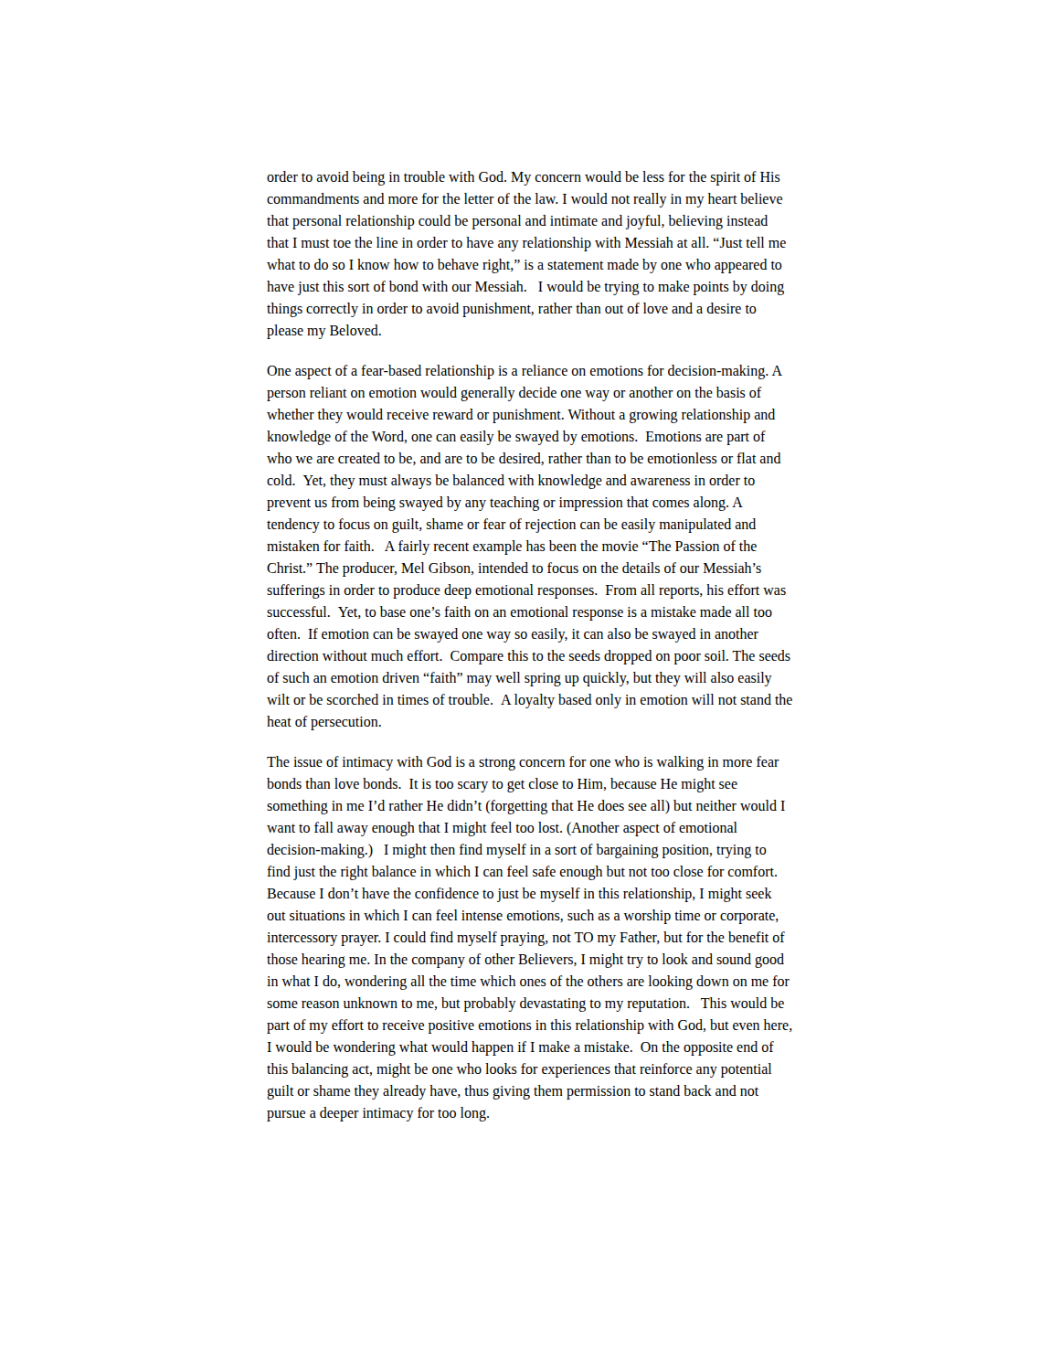order to avoid being in trouble with God. My concern would be less for the spirit of His commandments and more for the letter of the law. I would not really in my heart believe that personal relationship could be personal and intimate and joyful, believing instead that I must toe the line in order to have any relationship with Messiah at all. “Just tell me what to do so I know how to behave right,” is a statement made by one who appeared to have just this sort of bond with our Messiah. I would be trying to make points by doing things correctly in order to avoid punishment, rather than out of love and a desire to please my Beloved.
One aspect of a fear-based relationship is a reliance on emotions for decision-making. A person reliant on emotion would generally decide one way or another on the basis of whether they would receive reward or punishment. Without a growing relationship and knowledge of the Word, one can easily be swayed by emotions. Emotions are part of who we are created to be, and are to be desired, rather than to be emotionless or flat and cold. Yet, they must always be balanced with knowledge and awareness in order to prevent us from being swayed by any teaching or impression that comes along. A tendency to focus on guilt, shame or fear of rejection can be easily manipulated and mistaken for faith. A fairly recent example has been the movie “The Passion of the Christ.” The producer, Mel Gibson, intended to focus on the details of our Messiah’s sufferings in order to produce deep emotional responses. From all reports, his effort was successful. Yet, to base one’s faith on an emotional response is a mistake made all too often. If emotion can be swayed one way so easily, it can also be swayed in another direction without much effort. Compare this to the seeds dropped on poor soil. The seeds of such an emotion driven “faith” may well spring up quickly, but they will also easily wilt or be scorched in times of trouble. A loyalty based only in emotion will not stand the heat of persecution.
The issue of intimacy with God is a strong concern for one who is walking in more fear bonds than love bonds. It is too scary to get close to Him, because He might see something in me I’d rather He didn’t (forgetting that He does see all) but neither would I want to fall away enough that I might feel too lost. (Another aspect of emotional decision-making.) I might then find myself in a sort of bargaining position, trying to find just the right balance in which I can feel safe enough but not too close for comfort. Because I don’t have the confidence to just be myself in this relationship, I might seek out situations in which I can feel intense emotions, such as a worship time or corporate, intercessory prayer. I could find myself praying, not TO my Father, but for the benefit of those hearing me. In the company of other Believers, I might try to look and sound good in what I do, wondering all the time which ones of the others are looking down on me for some reason unknown to me, but probably devastating to my reputation. This would be part of my effort to receive positive emotions in this relationship with God, but even here, I would be wondering what would happen if I make a mistake. On the opposite end of this balancing act, might be one who looks for experiences that reinforce any potential guilt or shame they already have, thus giving them permission to stand back and not pursue a deeper intimacy for too long.